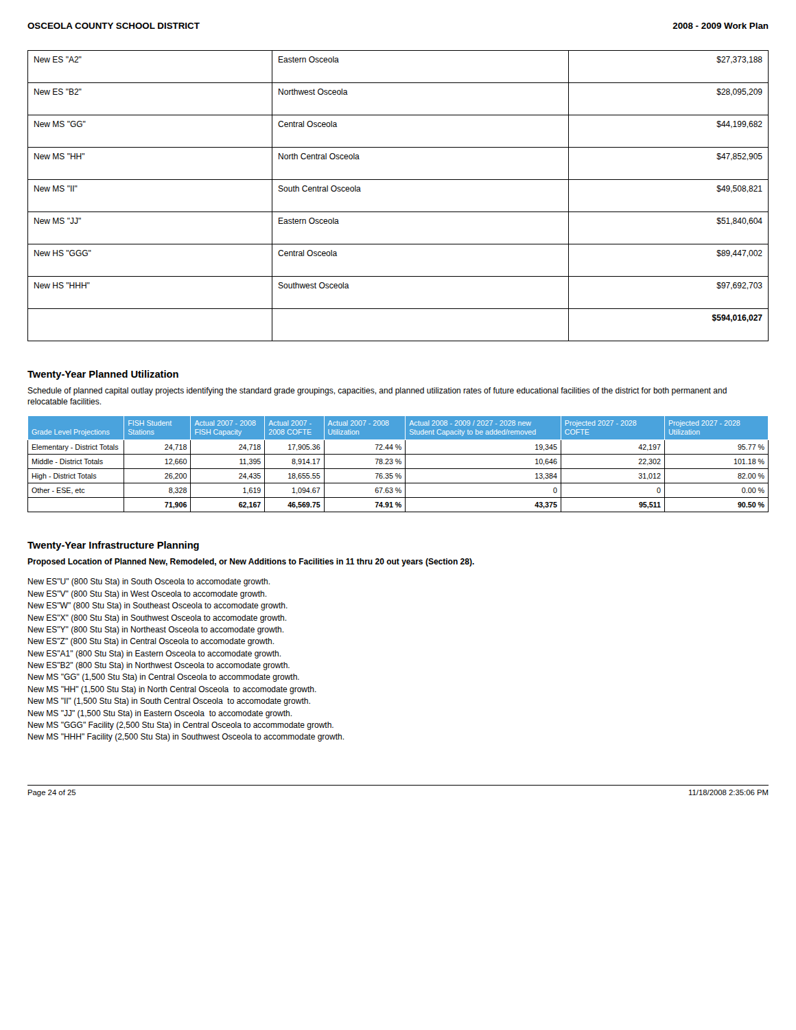OSCEOLA COUNTY SCHOOL DISTRICT 2008 - 2009 Work Plan
| New ES "A2" | Eastern Osceola | $27,373,188 |
| New ES "B2" | Northwest Osceola | $28,095,209 |
| New MS "GG" | Central Osceola | $44,199,682 |
| New MS "HH" | North Central Osceola | $47,852,905 |
| New MS "II" | South Central Osceola | $49,508,821 |
| New MS "JJ" | Eastern Osceola | $51,840,604 |
| New HS "GGG" | Central Osceola | $89,447,002 |
| New HS "HHH" | Southwest Osceola | $97,692,703 |
| | | $594,016,027 |
Twenty-Year Planned Utilization
Schedule of planned capital outlay projects identifying the standard grade groupings, capacities, and planned utilization rates of future educational facilities of the district for both permanent and relocatable facilities.
| Grade Level Projections | FISH Student Stations | Actual 2007 - 2008 FISH Capacity | Actual 2007 - 2008 COFTE | Actual 2007 - 2008 Utilization | Actual 2008 - 2009 / 2027 - 2028 new Student Capacity to be added/removed | Projected 2027 - 2028 COFTE | Projected 2027 - 2028 Utilization |
| --- | --- | --- | --- | --- | --- | --- | --- |
| Elementary - District Totals | 24,718 | 24,718 | 17,905.36 | 72.44 % | 19,345 | 42,197 | 95.77 % |
| Middle - District Totals | 12,660 | 11,395 | 8,914.17 | 78.23 % | 10,646 | 22,302 | 101.18 % |
| High - District Totals | 26,200 | 24,435 | 18,655.55 | 76.35 % | 13,384 | 31,012 | 82.00 % |
| Other - ESE, etc | 8,328 | 1,619 | 1,094.67 | 67.63 % | 0 | 0 | 0.00 % |
| | 71,906 | 62,167 | 46,569.75 | 74.91 % | 43,375 | 95,511 | 90.50 % |
Twenty-Year Infrastructure Planning
Proposed Location of Planned New, Remodeled, or New Additions to Facilities in 11 thru 20 out years (Section 28).
New ES"U" (800 Stu Sta) in South Osceola to accomodate growth.
New ES"V" (800 Stu Sta) in West Osceola to accomodate growth.
New ES"W" (800 Stu Sta) in Southeast Osceola to accomodate growth.
New ES"X" (800 Stu Sta) in Southwest Osceola to accomodate growth.
New ES"Y" (800 Stu Sta) in Northeast Osceola to accomodate growth.
New ES"Z" (800 Stu Sta) in Central Osceola to accomodate growth.
New ES"A1" (800 Stu Sta) in Eastern Osceola to accomodate growth.
New ES"B2" (800 Stu Sta) in Northwest Osceola to accomodate growth.
New MS "GG" (1,500 Stu Sta) in Central Osceola to accommodate growth.
New MS "HH" (1,500 Stu Sta) in North Central Osceola to accomodate growth.
New MS "II" (1,500 Stu Sta) in South Central Osceola to accomodate growth.
New MS "JJ" (1,500 Stu Sta) in Eastern Osceola to accomodate growth.
New MS "GGG" Facility (2,500 Stu Sta) in Central Osceola to accommodate growth.
New MS "HHH" Facility (2,500 Stu Sta) in Southwest Osceola to accommodate growth.
Page 24 of 25 11/18/2008 2:35:06 PM